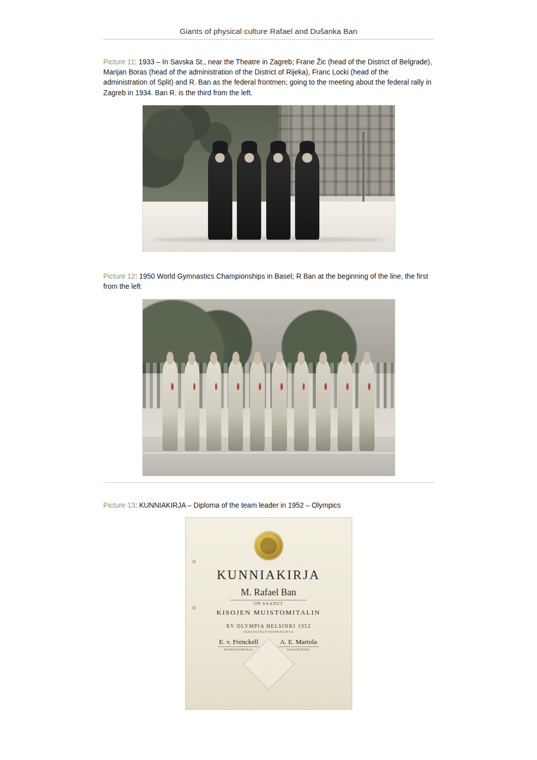Giants of physical culture Rafael and Dušanka Ban
Picture 11: 1933 – In Savska St., near the Theatre in Zagreb; Frane Žic (head of the District of Belgrade), Marijan Boras (head of the administration of the District of Rijeka), Franc Locki (head of the administration of Split) and R. Ban as the federal frontmen; going to the meeting about the federal rally in Zagreb in 1934. Ban R. is the third from the left.
Picture 12: 1950 World Gymnastics Championships in Basel; R Ban at the beginning of the line, the first from the left
Picture 13: KUNNIAKIRJA – Diploma of the team leader in 1952 – Olympics
KUNNIAKIRJA
M. Rafael Ban
ON SAANUT
KISOJEN MUISTOMITALIN
XV OLYMPIA HELSINKI 1952
JÄRJESTELYTOIMIKUNTA
E. v. Frenckell
PUHEENJOHTAJA
A. E. Martola
PÄÄSIHTEERI